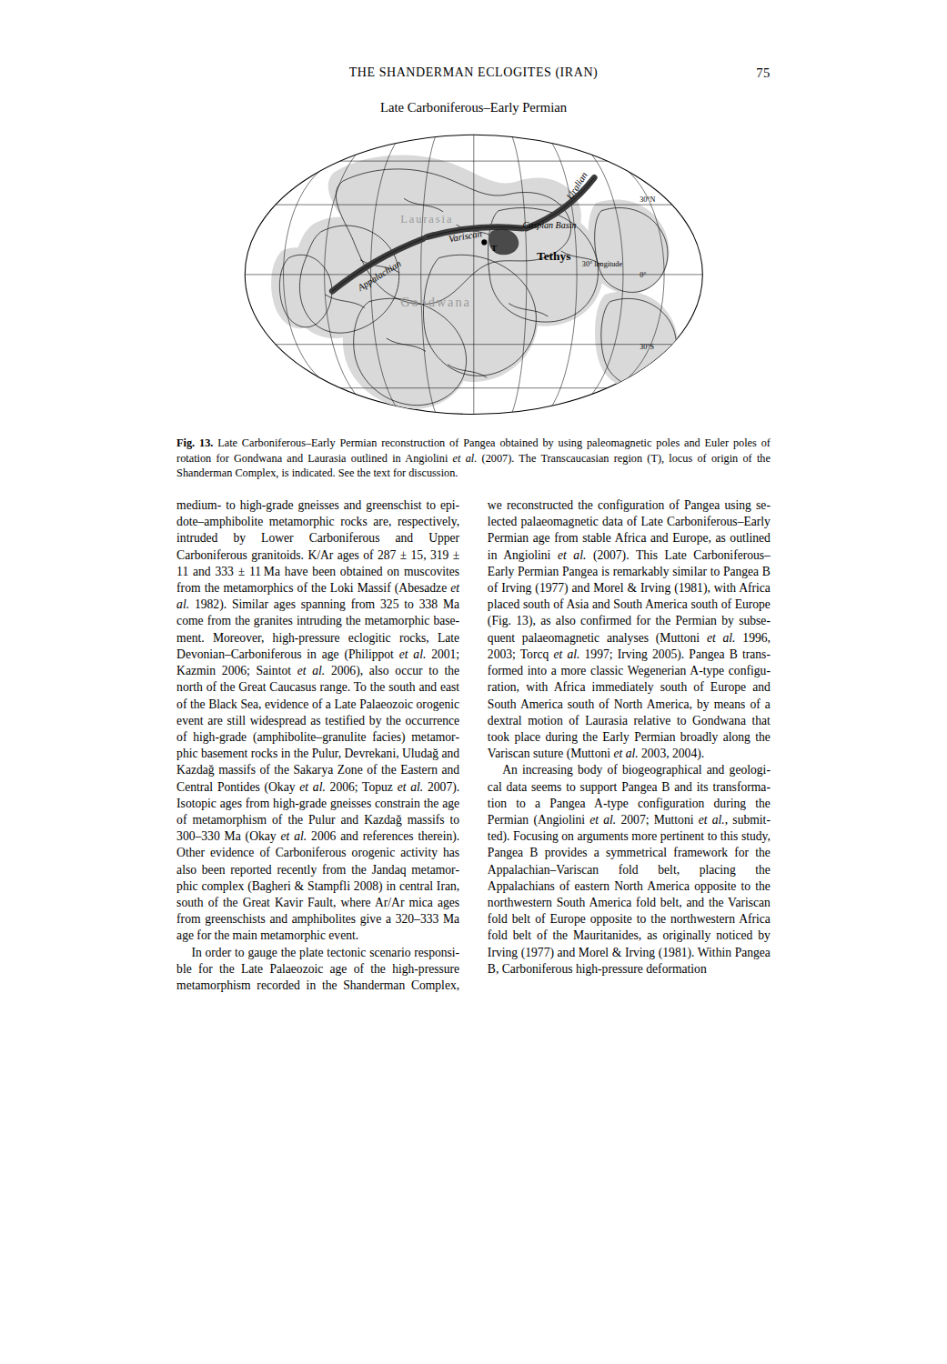The Shanderman Eclogites (Iran) 75
Late Carboniferous–Early Permian
Appalachian Variscan Uralian Caspian Basin T Tethys Gondwana Laurasia 30°N 0° 30°S 30° longitude
Fig. 13. Late Carboniferous–Early Permian reconstruction of Pangea obtained by using paleomagnetic poles and Euler poles of rotation for Gondwana and Laurasia outlined in Angiolini et al. (2007). The Transcaucasian region (T), locus of origin of the Shanderman Complex, is indicated. See the text for discussion.
medium- to high-grade gneisses and greenschist to epidote–amphibolite metamorphic rocks are, respectively, intruded by Lower Carboniferous and Upper Carboniferous granitoids. K/Ar ages of 287 ± 15, 319 ± 11 and 333 ± 11 Ma have been obtained on muscovites from the metamorphics of the Loki Massif (Abesadze et al. 1982). Similar ages spanning from 325 to 338 Ma come from the granites intruding the metamorphic basement. Moreover, high-pressure eclogitic rocks, Late Devonian–Carboniferous in age (Philippot et al. 2001; Kazmin 2006; Saintot et al. 2006), also occur to the north of the Great Caucasus range. To the south and east of the Black Sea, evidence of a Late Palaeozoic orogenic event are still widespread as testified by the occurrence of high-grade (amphibolite–granulite facies) metamorphic basement rocks in the Pulur, Devrekani, Uludağ and Kazdağ massifs of the Sakarya Zone of the Eastern and Central Pontides (Okay et al. 2006; Topuz et al. 2007). Isotopic ages from high-grade gneisses constrain the age of metamorphism of the Pulur and Kazdağ massifs to 300–330 Ma (Okay et al. 2006 and references therein). Other evidence of Carboniferous orogenic activity has also been reported recently from the Jandaq metamorphic complex (Bagheri & Stampfli 2008) in central Iran, south of the Great Kavir Fault, where Ar/Ar mica ages from greenschists and amphibolites give a 320–333 Ma age for the main metamorphic event.
In order to gauge the plate tectonic scenario responsible for the Late Palaeozoic age of the high-pressure metamorphism recorded in the Shanderman Complex, we reconstructed the configuration of Pangea using selected palaeomagnetic data of Late Carboniferous–Early Permian age from stable Africa and Europe, as outlined in Angiolini et al. (2007). This Late Carboniferous–Early Permian Pangea is remarkably similar to Pangea B of Irving (1977) and Morel & Irving (1981), with Africa placed south of Asia and South America south of Europe (Fig. 13), as also confirmed for the Permian by subsequent palaeomagnetic analyses (Muttoni et al. 1996, 2003; Torcq et al. 1997; Irving 2005). Pangea B transformed into a more classic Wegenerian A-type configuration, with Africa immediately south of Europe and South America south of North America, by means of a dextral motion of Laurasia relative to Gondwana that took place during the Early Permian broadly along the Variscan suture (Muttoni et al. 2003, 2004).
An increasing body of biogeographical and geological data seems to support Pangea B and its transformation to a Pangea A-type configuration during the Permian (Angiolini et al. 2007; Muttoni et al., submitted). Focusing on arguments more pertinent to this study, Pangea B provides a symmetrical framework for the Appalachian–Variscan fold belt, placing the Appalachians of eastern North America opposite to the northwestern South America fold belt, and the Variscan fold belt of Europe opposite to the northwestern Africa fold belt of the Mauritanides, as originally noticed by Irving (1977) and Morel & Irving (1981). Within Pangea B, Carboniferous high-pressure deformation